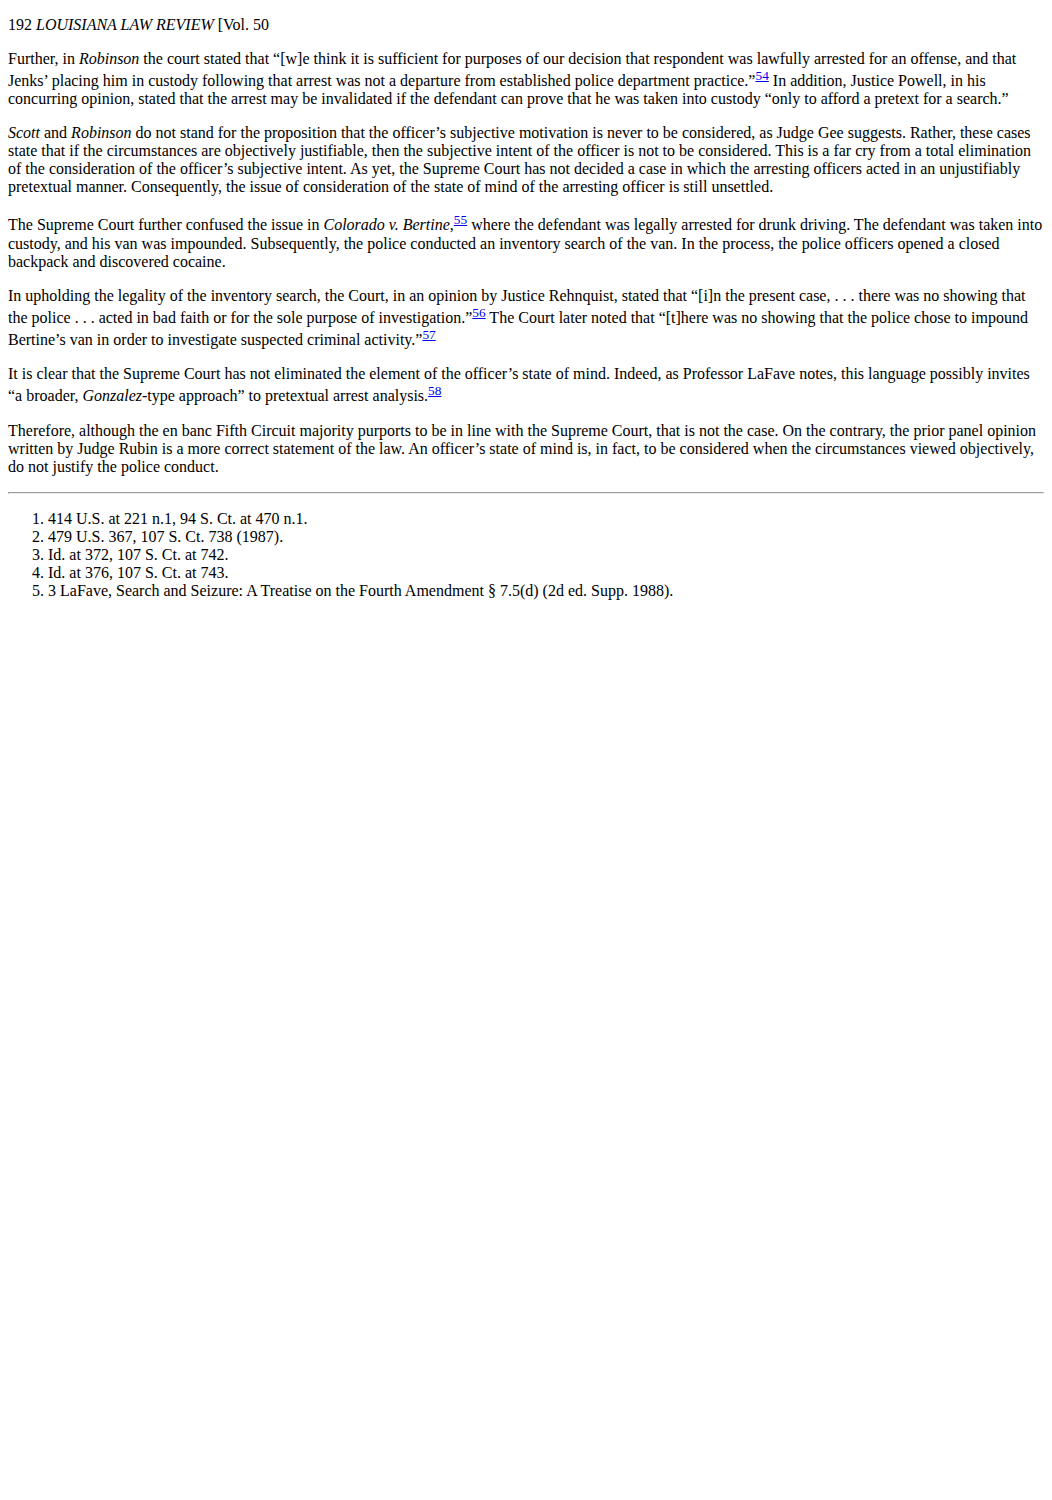192 LOUISIANA LAW REVIEW [Vol. 50
Further, in Robinson the court stated that “[w]e think it is sufficient for purposes of our decision that respondent was lawfully arrested for an offense, and that Jenks’ placing him in custody following that arrest was not a departure from established police department practice.”54 In addition, Justice Powell, in his concurring opinion, stated that the arrest may be invalidated if the defendant can prove that he was taken into custody “only to afford a pretext for a search.”
Scott and Robinson do not stand for the proposition that the officer’s subjective motivation is never to be considered, as Judge Gee suggests. Rather, these cases state that if the circumstances are objectively justifiable, then the subjective intent of the officer is not to be considered. This is a far cry from a total elimination of the consideration of the officer’s subjective intent. As yet, the Supreme Court has not decided a case in which the arresting officers acted in an unjustifiably pretextual manner. Consequently, the issue of consideration of the state of mind of the arresting officer is still unsettled.
The Supreme Court further confused the issue in Colorado v. Bertine,55 where the defendant was legally arrested for drunk driving. The defendant was taken into custody, and his van was impounded. Subsequently, the police conducted an inventory search of the van. In the process, the police officers opened a closed backpack and discovered cocaine.
In upholding the legality of the inventory search, the Court, in an opinion by Justice Rehnquist, stated that “[i]n the present case, . . . there was no showing that the police . . . acted in bad faith or for the sole purpose of investigation.”56 The Court later noted that “[t]here was no showing that the police chose to impound Bertine’s van in order to investigate suspected criminal activity.”57
It is clear that the Supreme Court has not eliminated the element of the officer’s state of mind. Indeed, as Professor LaFave notes, this language possibly invites “a broader, Gonzalez-type approach” to pretextual arrest analysis.58
Therefore, although the en banc Fifth Circuit majority purports to be in line with the Supreme Court, that is not the case. On the contrary, the prior panel opinion written by Judge Rubin is a more correct statement of the law. An officer’s state of mind is, in fact, to be considered when the circumstances viewed objectively, do not justify the police conduct.
414 U.S. at 221 n.1, 94 S. Ct. at 470 n.1.
479 U.S. 367, 107 S. Ct. 738 (1987).
Id. at 372, 107 S. Ct. at 742.
Id. at 376, 107 S. Ct. at 743.
3 LaFave, Search and Seizure: A Treatise on the Fourth Amendment § 7.5(d) (2d ed. Supp. 1988).